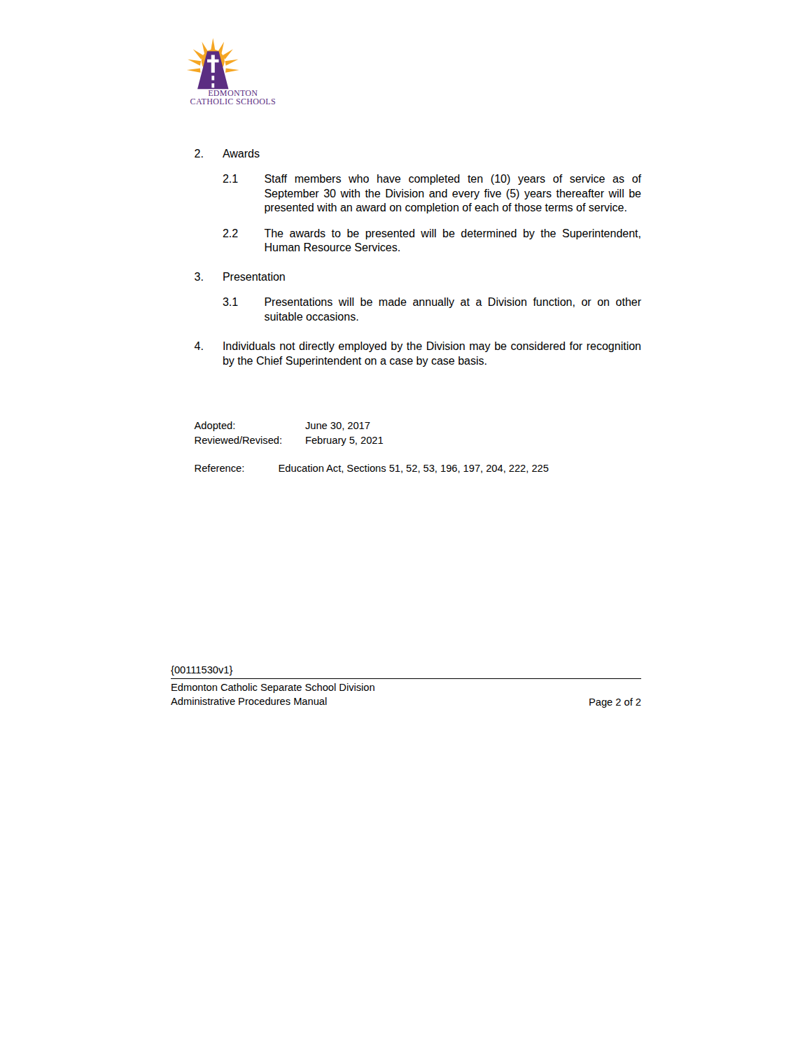EDMONTON CATHOLIC SCHOOLS
2.
Awards
2.1
Staff members who have completed ten (10) years of service as of September 30 with the Division and every five (5) years thereafter will be presented with an award on completion of each of those terms of service.
2.2
The awards to be presented will be determined by the Superintendent, Human Resource Services.
3.
Presentation
3.1
Presentations will be made annually at a Division function, or on other suitable occasions.
4.
Individuals not directly employed by the Division may be considered for recognition by the Chief Superintendent on a case by case basis.
Adopted:
June 30, 2017
Reviewed/Revised:
February 5, 2021
Reference:
Education Act, Sections 51, 52, 53, 196, 197, 204, 222, 225
{00111530v1}
Edmonton Catholic Separate School Division
Administrative Procedures Manual
Page 2 of 2